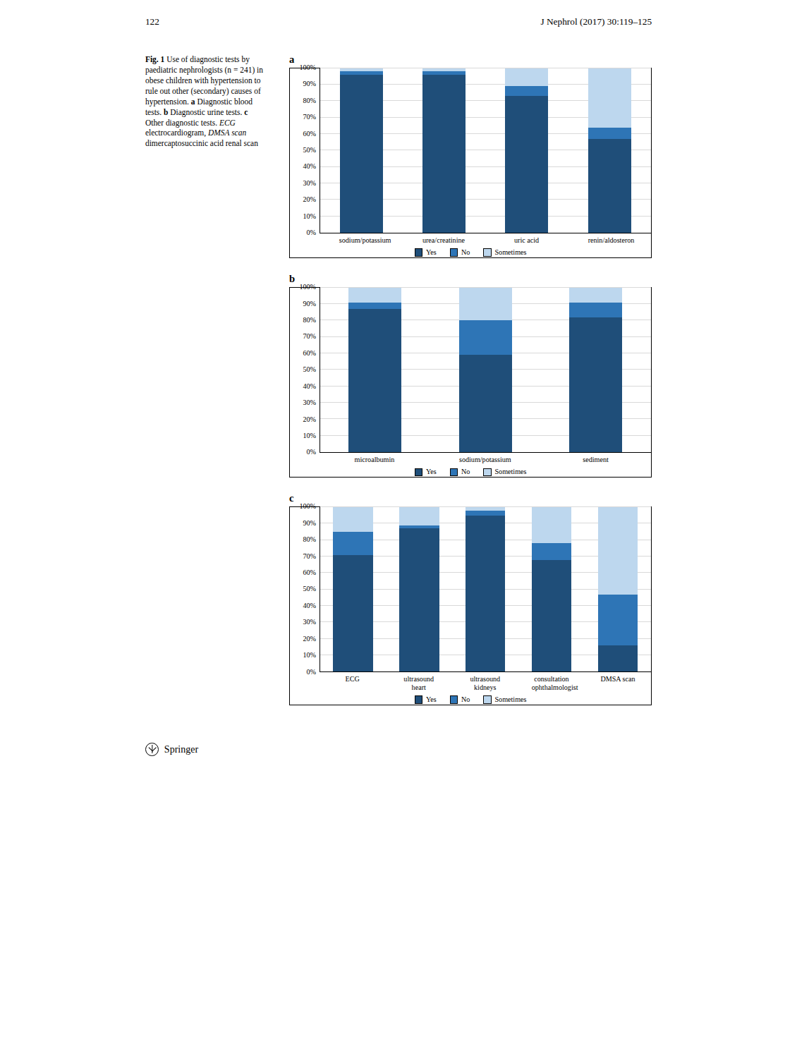122
J Nephrol (2017) 30:119–125
Fig. 1 Use of diagnostic tests by paediatric nephrologists (n = 241) in obese children with hypertension to rule out other (secondary) causes of hypertension. a Diagnostic blood tests. b Diagnostic urine tests. c Other diagnostic tests. ECG electrocardiogram, DMSA scan dimercaptosuccinic acid renal scan
a
100% 90% 80% 70% 60% 50% 40% 30% 20% 10% 0%
sodium/potassium urea/creatinine uric acid renin/aldosteron
Yes No Sometimes
b
100% 90% 80% 70% 60% 50% 40% 30% 20% 10% 0%
microalbumin sodium/potassium sediment
Yes No Sometimes
c
100% 90% 80% 70% 60% 50% 40% 30% 20% 10% 0%
ECG ultrasound
heart ultrasound
kidneys consultation
ophthalmologist DMSA scan
Yes No Sometimes
Springer